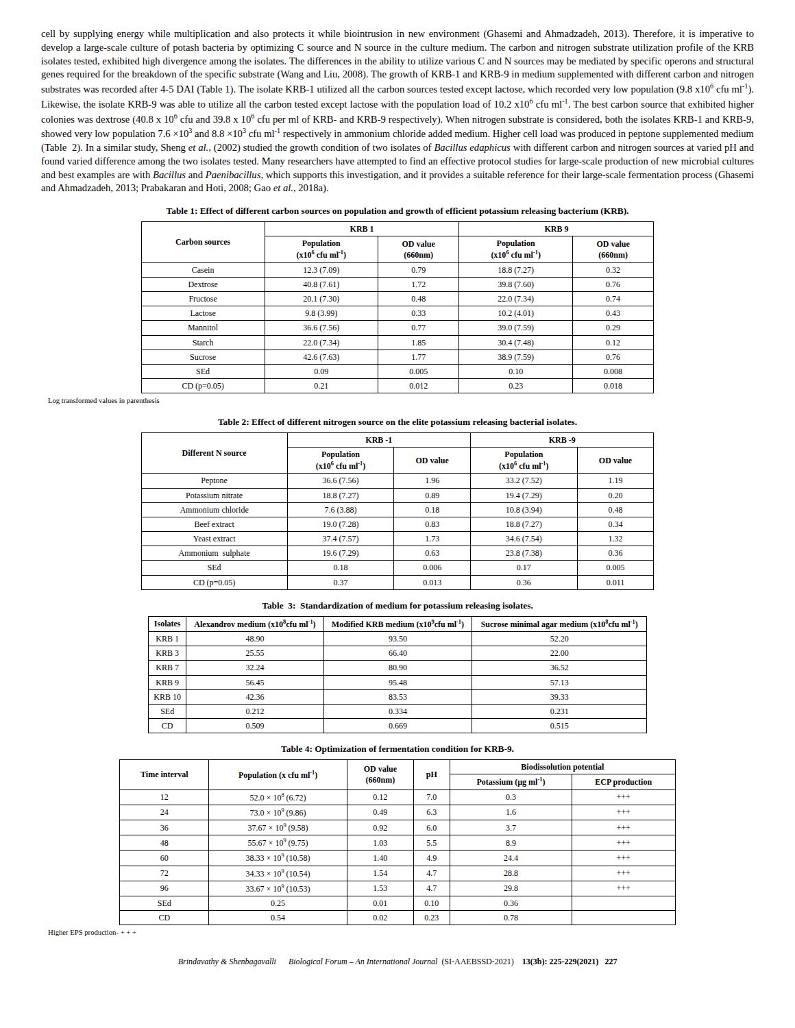cell by supplying energy while multiplication and also protects it while biointrusion in new environment (Ghasemi and Ahmadzadeh, 2013). Therefore, it is imperative to develop a large-scale culture of potash bacteria by optimizing C source and N source in the culture medium. The carbon and nitrogen substrate utilization profile of the KRB isolates tested, exhibited high divergence among the isolates. The differences in the ability to utilize various C and N sources may be mediated by specific operons and structural genes required for the breakdown of the specific substrate (Wang and Liu, 2008). The growth of KRB-1 and KRB-9 in medium supplemented with different carbon and nitrogen substrates was recorded after 4-5 DAI (Table 1). The isolate KRB-1 utilized all the carbon sources tested except lactose, which recorded very low population (9.8 x106 cfu ml-1). Likewise, the isolate KRB-9 was able to utilize all the carbon tested except lactose with the population load of 10.2 x106 cfu ml-1. The best carbon source that exhibited higher colonies was dextrose (40.8 x 106 cfu and 39.8 x 106 cfu per ml of KRB- and KRB-9 respectively). When nitrogen substrate is considered, both the isolates KRB-1 and KRB-9, showed very low population 7.6 ×103 and 8.8 ×103 cfu ml-1 respectively in ammonium chloride added medium. Higher cell load was produced in peptone supplemented medium (Table 2). In a similar study, Sheng et al., (2002) studied the growth condition of two isolates of Bacillus edaphicus with different carbon and nitrogen sources at varied pH and found varied difference among the two isolates tested. Many researchers have attempted to find an effective protocol studies for large-scale production of new microbial cultures and best examples are with Bacillus and Paenibacillus, which supports this investigation, and it provides a suitable reference for their large-scale fermentation process (Ghasemi and Ahmadzadeh, 2013; Prabakaran and Hoti, 2008; Gao et al., 2018a).
Table 1: Effect of different carbon sources on population and growth of efficient potassium releasing bacterium (KRB).
| Carbon sources | KRB 1 | KRB 9 |
| --- | --- | --- |
| Population (x10 6 cfu ml -1 ) | OD value (660nm) | Population (x10 6 cfu ml -1 ) | OD value (660nm) |
| Casein | 12.3 (7.09) | 0.79 | 18.8 (7.27) | 0.32 |
| Dextrose | 40.8 (7.61) | 1.72 | 39.8 (7.60) | 0.76 |
| Fructose | 20.1 (7.30) | 0.48 | 22.0 (7.34) | 0.74 |
| Lactose | 9.8 (3.99) | 0.33 | 10.2 (4.01) | 0.43 |
| Mannitol | 36.6 (7.56) | 0.77 | 39.0 (7.59) | 0.29 |
| Starch | 22.0 (7.34) | 1.85 | 30.4 (7.48) | 0.12 |
| Sucrose | 42.6 (7.63) | 1.77 | 38.9 (7.59) | 0.76 |
| SEd | 0.09 | 0.005 | 0.10 | 0.008 |
| CD (p=0.05) | 0.21 | 0.012 | 0.23 | 0.018 |
Log transformed values in parenthesis
Table 2: Effect of different nitrogen source on the elite potassium releasing bacterial isolates.
| Different N source | KRB -1 | KRB -9 |
| --- | --- | --- |
| Population (x10 6 cfu ml -1 ) | OD value | Population (x10 6 cfu ml -1 ) | OD value |
| Peptone | 36.6 (7.56) | 1.96 | 33.2 (7.52) | 1.19 |
| Potassium nitrate | 18.8 (7.27) | 0.89 | 19.4 (7.29) | 0.20 |
| Ammonium chloride | 7.6 (3.88) | 0.18 | 10.8 (3.94) | 0.48 |
| Beef extract | 19.0 (7.28) | 0.83 | 18.8 (7.27) | 0.34 |
| Yeast extract | 37.4 (7.57) | 1.73 | 34.6 (7.54) | 1.32 |
| Ammonium sulphate | 19.6 (7.29) | 0.63 | 23.8 (7.38) | 0.36 |
| SEd | 0.18 | 0.006 | 0.17 | 0.005 |
| CD (p=0.05) | 0.37 | 0.013 | 0.36 | 0.011 |
Table 3: Standardization of medium for potassium releasing isolates.
| Isolates | Alexandrov medium (x10 8 cfu ml -1 ) | Modified KRB medium (x10 9 cfu ml -1 ) | Sucrose minimal agar medium (x10 8 cfu ml -1 ) |
| --- | --- | --- | --- |
| KRB 1 | 48.90 | 93.50 | 52.20 |
| KRB 3 | 25.55 | 66.40 | 22.00 |
| KRB 7 | 32.24 | 80.90 | 36.52 |
| KRB 9 | 56.45 | 95.48 | 57.13 |
| KRB 10 | 42.36 | 83.53 | 39.33 |
| SEd | 0.212 | 0.334 | 0.231 |
| CD | 0.509 | 0.669 | 0.515 |
Table 4: Optimization of fermentation condition for KRB-9.
| Time interval | Population (x cfu ml -1 ) | OD value (660nm) | pH | Biodissolution potential |
| --- | --- | --- | --- | --- |
| Potassium (µg ml -1 ) | ECP production |
| 12 | 52.0 × 10 8 (6.72) | 0.12 | 7.0 | 0.3 | +++ |
| 24 | 73.0 × 10 9 (9.86) | 0.49 | 6.3 | 1.6 | +++ |
| 36 | 37.67 × 10 9 (9.58) | 0.92 | 6.0 | 3.7 | +++ |
| 48 | 55.67 × 10 9 (9.75) | 1.03 | 5.5 | 8.9 | +++ |
| 60 | 38.33 × 10 9 (10.58) | 1.40 | 4.9 | 24.4 | +++ |
| 72 | 34.33 × 10 9 (10.54) | 1.54 | 4.7 | 28.8 | +++ |
| 96 | 33.67 × 10 9 (10.53) | 1.53 | 4.7 | 29.8 | +++ |
| SEd | 0.25 | 0.01 | 0.10 | 0.36 | |
| CD | 0.54 | 0.02 | 0.23 | 0.78 | |
Higher EPS production- + + +
Brindavathy & Shenbagavalli Biological Forum – An International Journal (SI-AAEBSSD-2021) 13(3b): 225-229(2021) 227